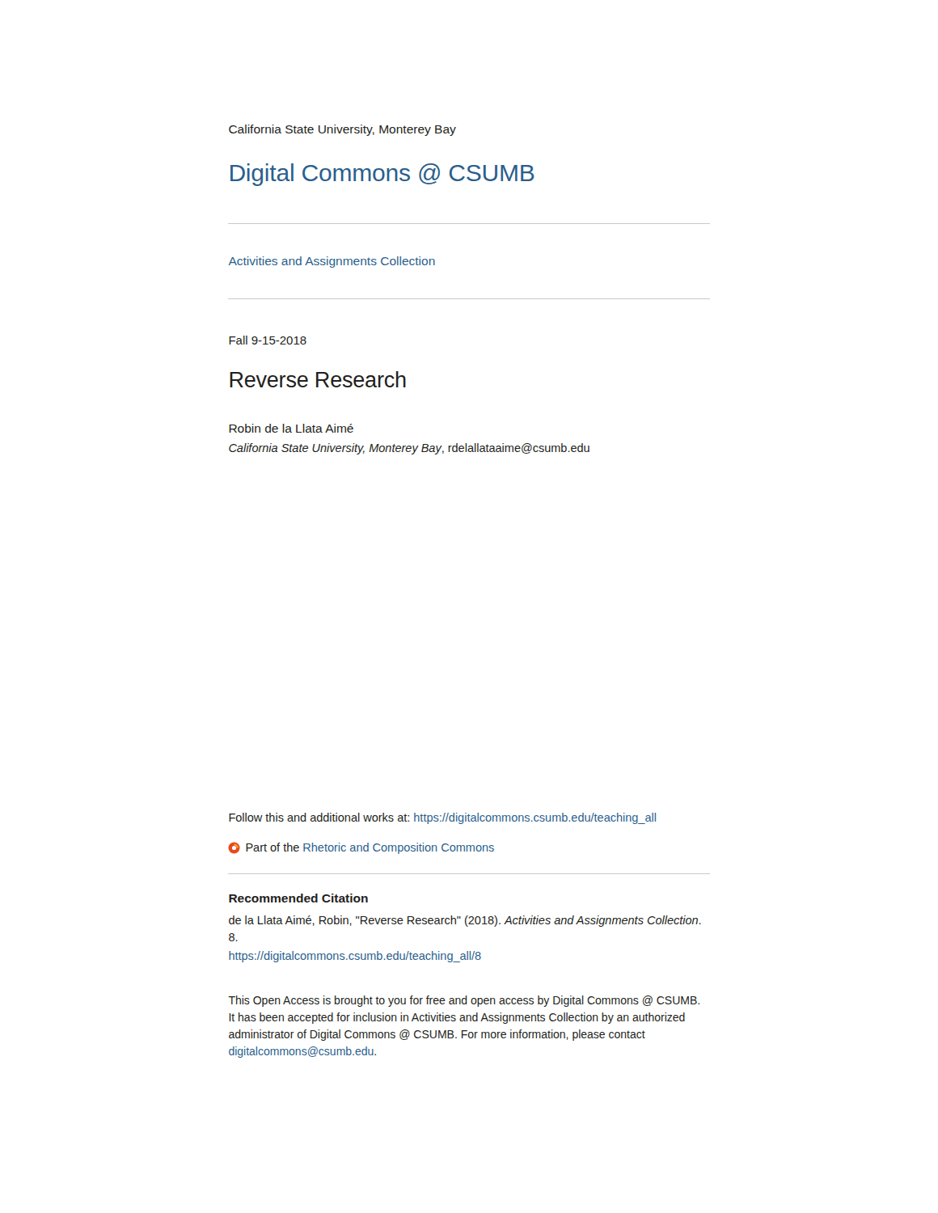California State University, Monterey Bay
Digital Commons @ CSUMB
Activities and Assignments Collection
Fall 9-15-2018
Reverse Research
Robin de la Llata Aimé
California State University, Monterey Bay, rdelallataaime@csumb.edu
Follow this and additional works at: https://digitalcommons.csumb.edu/teaching_all
Part of the Rhetoric and Composition Commons
Recommended Citation
de la Llata Aimé, Robin, "Reverse Research" (2018). Activities and Assignments Collection. 8.
https://digitalcommons.csumb.edu/teaching_all/8
This Open Access is brought to you for free and open access by Digital Commons @ CSUMB. It has been accepted for inclusion in Activities and Assignments Collection by an authorized administrator of Digital Commons @ CSUMB. For more information, please contact digitalcommons@csumb.edu.